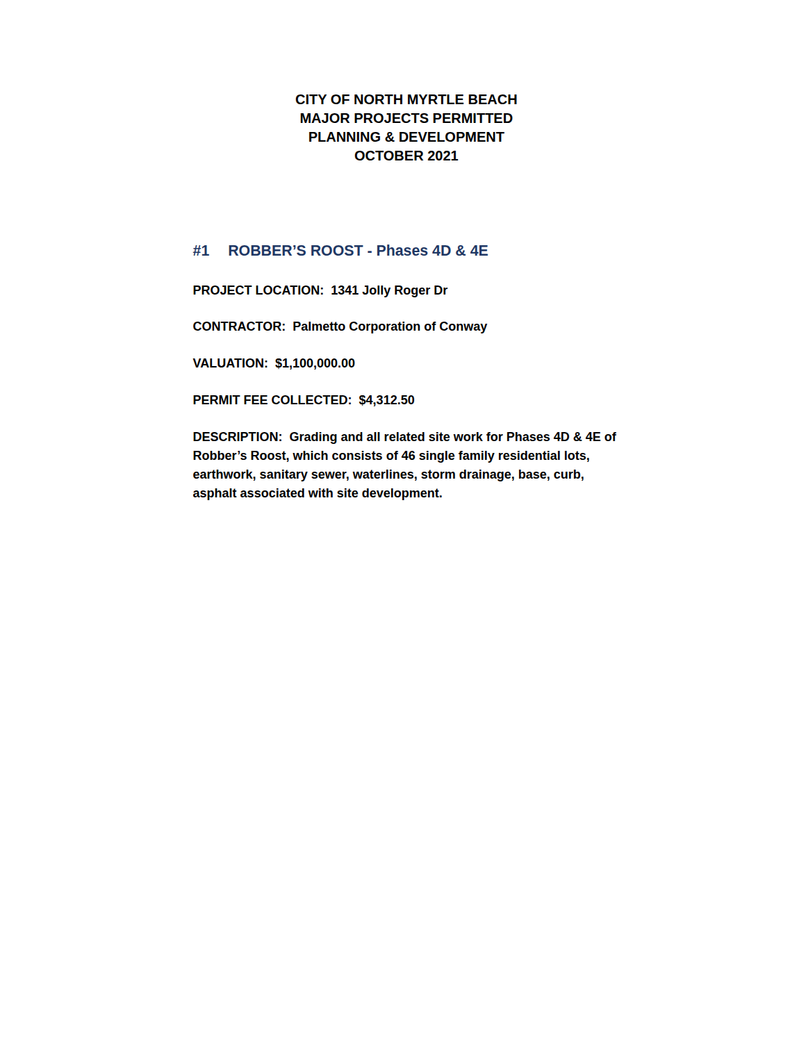CITY OF NORTH MYRTLE BEACH
MAJOR PROJECTS PERMITTED
PLANNING & DEVELOPMENT
OCTOBER 2021
#1 ROBBER’S ROOST - Phases 4D & 4E
PROJECT LOCATION: 1341 Jolly Roger Dr
CONTRACTOR: Palmetto Corporation of Conway
VALUATION: $1,100,000.00
PERMIT FEE COLLECTED: $4,312.50
DESCRIPTION: Grading and all related site work for Phases 4D & 4E of Robber’s Roost, which consists of 46 single family residential lots, earthwork, sanitary sewer, waterlines, storm drainage, base, curb, asphalt associated with site development.